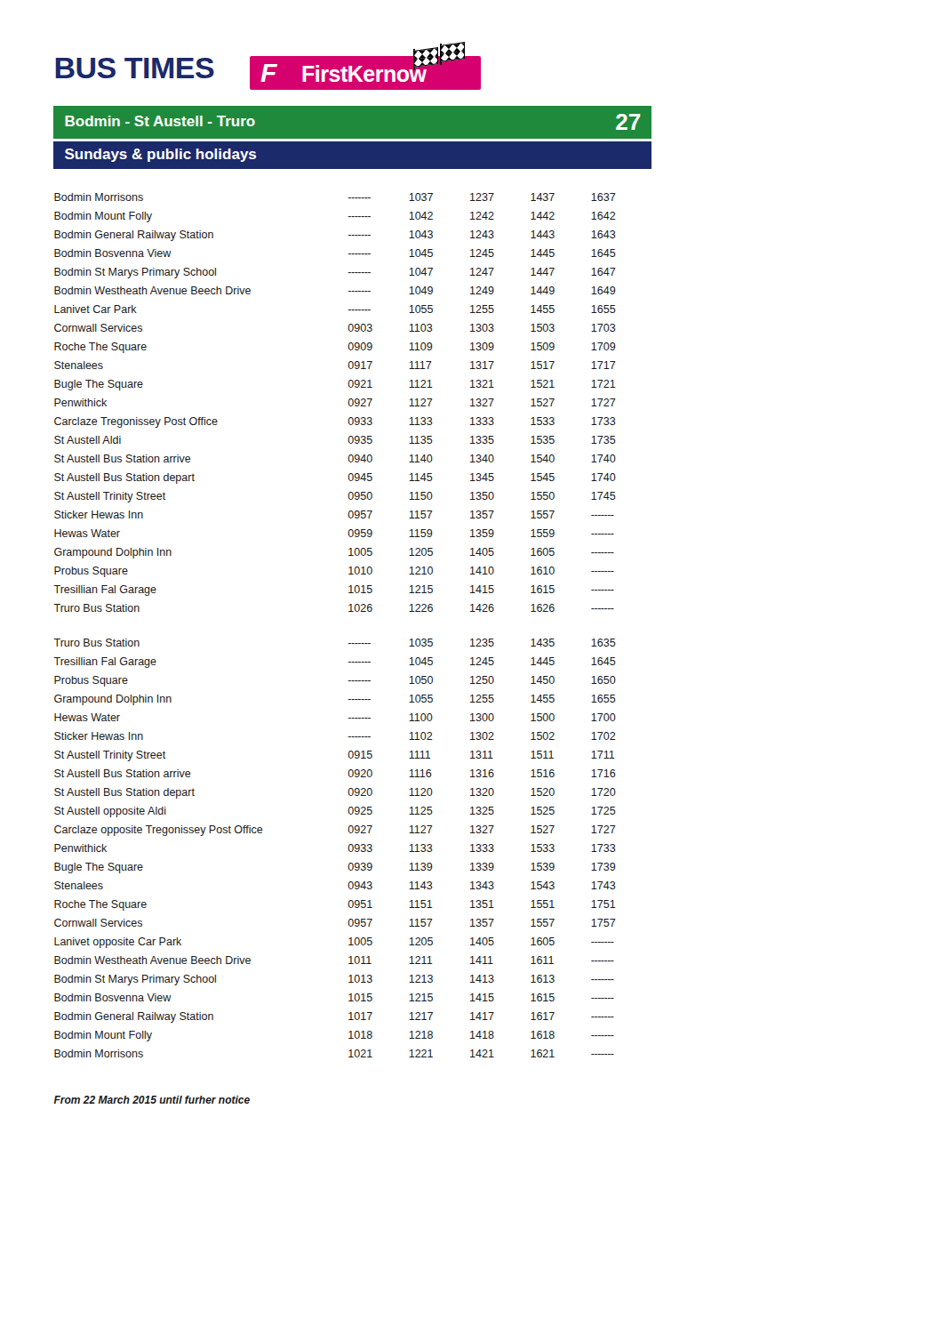BUS TIMES
F
First Kernow
Bodmin - St Austell - Truro 27
Sundays & public holidays
| Bodmin Morrisons | ------- | 1037 | 1237 | 1437 | 1637 |
| Bodmin Mount Folly | ------- | 1042 | 1242 | 1442 | 1642 |
| Bodmin General Railway Station | ------- | 1043 | 1243 | 1443 | 1643 |
| Bodmin Bosvenna View | ------- | 1045 | 1245 | 1445 | 1645 |
| Bodmin St Marys Primary School | ------- | 1047 | 1247 | 1447 | 1647 |
| Bodmin Westheath Avenue Beech Drive | ------- | 1049 | 1249 | 1449 | 1649 |
| Lanivet Car Park | ------- | 1055 | 1255 | 1455 | 1655 |
| Cornwall Services | 0903 | 1103 | 1303 | 1503 | 1703 |
| Roche The Square | 0909 | 1109 | 1309 | 1509 | 1709 |
| Stenalees | 0917 | 1117 | 1317 | 1517 | 1717 |
| Bugle The Square | 0921 | 1121 | 1321 | 1521 | 1721 |
| Penwithick | 0927 | 1127 | 1327 | 1527 | 1727 |
| Carclaze Tregonissey Post Office | 0933 | 1133 | 1333 | 1533 | 1733 |
| St Austell Aldi | 0935 | 1135 | 1335 | 1535 | 1735 |
| St Austell Bus Station arrive | 0940 | 1140 | 1340 | 1540 | 1740 |
| St Austell Bus Station depart | 0945 | 1145 | 1345 | 1545 | 1740 |
| St Austell Trinity Street | 0950 | 1150 | 1350 | 1550 | 1745 |
| Sticker Hewas Inn | 0957 | 1157 | 1357 | 1557 | ------- |
| Hewas Water | 0959 | 1159 | 1359 | 1559 | ------- |
| Grampound Dolphin Inn | 1005 | 1205 | 1405 | 1605 | ------- |
| Probus Square | 1010 | 1210 | 1410 | 1610 | ------- |
| Tresillian Fal Garage | 1015 | 1215 | 1415 | 1615 | ------- |
| Truro Bus Station | 1026 | 1226 | 1426 | 1626 | ------- |
| Truro Bus Station | ------- | 1035 | 1235 | 1435 | 1635 |
| Tresillian Fal Garage | ------- | 1045 | 1245 | 1445 | 1645 |
| Probus Square | ------- | 1050 | 1250 | 1450 | 1650 |
| Grampound Dolphin Inn | ------- | 1055 | 1255 | 1455 | 1655 |
| Hewas Water | ------- | 1100 | 1300 | 1500 | 1700 |
| Sticker Hewas Inn | ------- | 1102 | 1302 | 1502 | 1702 |
| St Austell Trinity Street | 0915 | 1111 | 1311 | 1511 | 1711 |
| St Austell Bus Station arrive | 0920 | 1116 | 1316 | 1516 | 1716 |
| St Austell Bus Station depart | 0920 | 1120 | 1320 | 1520 | 1720 |
| St Austell opposite Aldi | 0925 | 1125 | 1325 | 1525 | 1725 |
| Carclaze opposite Tregonissey Post Office | 0927 | 1127 | 1327 | 1527 | 1727 |
| Penwithick | 0933 | 1133 | 1333 | 1533 | 1733 |
| Bugle The Square | 0939 | 1139 | 1339 | 1539 | 1739 |
| Stenalees | 0943 | 1143 | 1343 | 1543 | 1743 |
| Roche The Square | 0951 | 1151 | 1351 | 1551 | 1751 |
| Cornwall Services | 0957 | 1157 | 1357 | 1557 | 1757 |
| Lanivet opposite Car Park | 1005 | 1205 | 1405 | 1605 | ------- |
| Bodmin Westheath Avenue Beech Drive | 1011 | 1211 | 1411 | 1611 | ------- |
| Bodmin St Marys Primary School | 1013 | 1213 | 1413 | 1613 | ------- |
| Bodmin Bosvenna View | 1015 | 1215 | 1415 | 1615 | ------- |
| Bodmin General Railway Station | 1017 | 1217 | 1417 | 1617 | ------- |
| Bodmin Mount Folly | 1018 | 1218 | 1418 | 1618 | ------- |
| Bodmin Morrisons | 1021 | 1221 | 1421 | 1621 | ------- |
From 22 March 2015 until furher notice